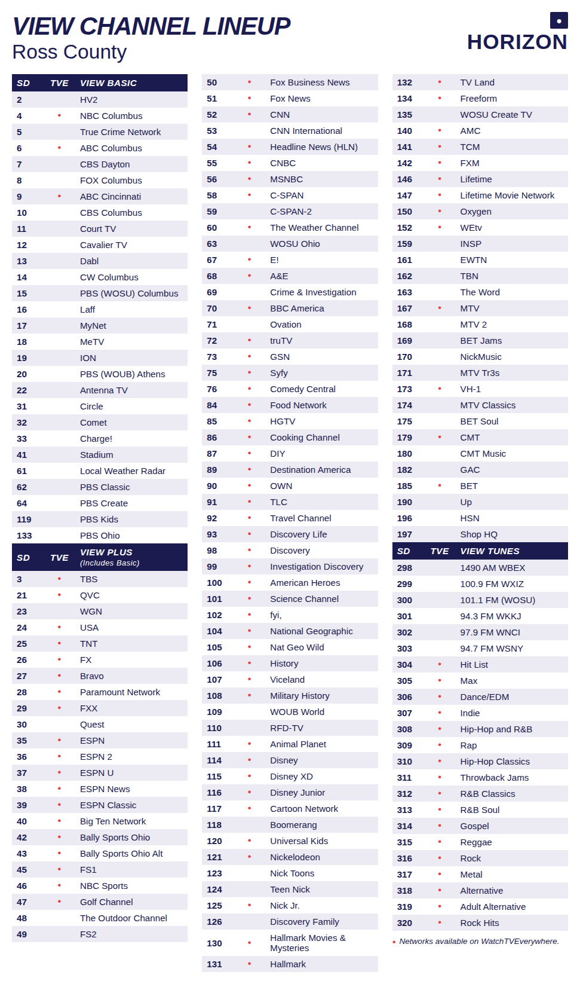View Channel Lineup
Ross County
● HORIZON
| SD | TVE | VIEW BASIC |
| --- | --- | --- |
| 2 | | HV2 |
| 4 | • | NBC Columbus |
| 5 | | True Crime Network |
| 6 | • | ABC Columbus |
| 7 | | CBS Dayton |
| 8 | | FOX Columbus |
| 9 | • | ABC Cincinnati |
| 10 | | CBS Columbus |
| 11 | | Court TV |
| 12 | | Cavalier TV |
| 13 | | Dabl |
| 14 | | CW Columbus |
| 15 | | PBS (WOSU) Columbus |
| 16 | | Laff |
| 17 | | MyNet |
| 18 | | MeTV |
| 19 | | ION |
| 20 | | PBS (WOUB) Athens |
| 22 | | Antenna TV |
| 31 | | Circle |
| 32 | | Comet |
| 33 | | Charge! |
| 41 | | Stadium |
| 61 | | Local Weather Radar |
| 62 | | PBS Classic |
| 64 | | PBS Create |
| 119 | | PBS Kids |
| 133 | | PBS Ohio |
| SD | TVE | VIEW PLUS (Includes Basic) |
| --- | --- | --- |
| 3 | • | TBS |
| 21 | • | QVC |
| 23 | | WGN |
| 24 | • | USA |
| 25 | • | TNT |
| 26 | • | FX |
| 27 | • | Bravo |
| 28 | • | Paramount Network |
| 29 | • | FXX |
| 30 | | Quest |
| 35 | • | ESPN |
| 36 | • | ESPN 2 |
| 37 | • | ESPN U |
| 38 | • | ESPN News |
| 39 | • | ESPN Classic |
| 40 | • | Big Ten Network |
| 42 | • | Bally Sports Ohio |
| 43 | • | Bally Sports Ohio Alt |
| 45 | • | FS1 |
| 46 | • | NBC Sports |
| 47 | • | Golf Channel |
| 48 | | The Outdoor Channel |
| 49 | | FS2 |
| 50 | • | Fox Business News |
| 51 | • | Fox News |
| 52 | • | CNN |
| 53 | | CNN International |
| 54 | • | Headline News (HLN) |
| 55 | • | CNBC |
| 56 | • | MSNBC |
| 58 | • | C-SPAN |
| 59 | | C-SPAN-2 |
| 60 | • | The Weather Channel |
| 63 | | WOSU Ohio |
| 67 | • | E! |
| 68 | • | A&E |
| 69 | | Crime & Investigation |
| 70 | • | BBC America |
| 71 | | Ovation |
| 72 | • | truTV |
| 73 | • | GSN |
| 75 | • | Syfy |
| 76 | • | Comedy Central |
| 84 | • | Food Network |
| 85 | • | HGTV |
| 86 | • | Cooking Channel |
| 87 | • | DIY |
| 89 | • | Destination America |
| 90 | • | OWN |
| 91 | • | TLC |
| 92 | • | Travel Channel |
| 93 | • | Discovery Life |
| 98 | • | Discovery |
| 99 | • | Investigation Discovery |
| 100 | • | American Heroes |
| 101 | • | Science Channel |
| 102 | • | fyi, |
| 104 | • | National Geographic |
| 105 | • | Nat Geo Wild |
| 106 | • | History |
| 107 | • | Viceland |
| 108 | • | Military History |
| 109 | | WOUB World |
| 110 | | RFD-TV |
| 111 | • | Animal Planet |
| 114 | • | Disney |
| 115 | • | Disney XD |
| 116 | • | Disney Junior |
| 117 | • | Cartoon Network |
| 118 | | Boomerang |
| 120 | • | Universal Kids |
| 121 | • | Nickelodeon |
| 123 | | Nick Toons |
| 124 | | Teen Nick |
| 125 | • | Nick Jr. |
| 126 | | Discovery Family |
| 130 | • | Hallmark Movies & Mysteries |
| 131 | • | Hallmark |
| 132 | • | TV Land |
| 134 | • | Freeform |
| 135 | | WOSU Create TV |
| 140 | • | AMC |
| 141 | • | TCM |
| 142 | • | FXM |
| 146 | • | Lifetime |
| 147 | • | Lifetime Movie Network |
| 150 | • | Oxygen |
| 152 | • | WEtv |
| 159 | | INSP |
| 161 | | EWTN |
| 162 | | TBN |
| 163 | | The Word |
| 167 | • | MTV |
| 168 | | MTV 2 |
| 169 | | BET Jams |
| 170 | | NickMusic |
| 171 | | MTV Tr3s |
| 173 | • | VH-1 |
| 174 | | MTV Classics |
| 175 | | BET Soul |
| 179 | • | CMT |
| 180 | | CMT Music |
| 182 | | GAC |
| 185 | • | BET |
| 190 | | Up |
| 196 | | HSN |
| 197 | | Shop HQ |
| SD | TVE | VIEW TUNES |
| --- | --- | --- |
| 298 | | 1490 AM WBEX |
| 299 | | 100.9 FM WXIZ |
| 300 | | 101.1 FM (WOSU) |
| 301 | | 94.3 FM WKKJ |
| 302 | | 97.9 FM WNCI |
| 303 | | 94.7 FM WSNY |
| 304 | • | Hit List |
| 305 | • | Max |
| 306 | • | Dance/EDM |
| 307 | • | Indie |
| 308 | • | Hip-Hop and R&B |
| 309 | • | Rap |
| 310 | • | Hip-Hop Classics |
| 311 | • | Throwback Jams |
| 312 | • | R&B Classics |
| 313 | • | R&B Soul |
| 314 | • | Gospel |
| 315 | • | Reggae |
| 316 | • | Rock |
| 317 | • | Metal |
| 318 | • | Alternative |
| 319 | • | Adult Alternative |
| 320 | • | Rock Hits |
• Networks available on WatchTVEverywhere.